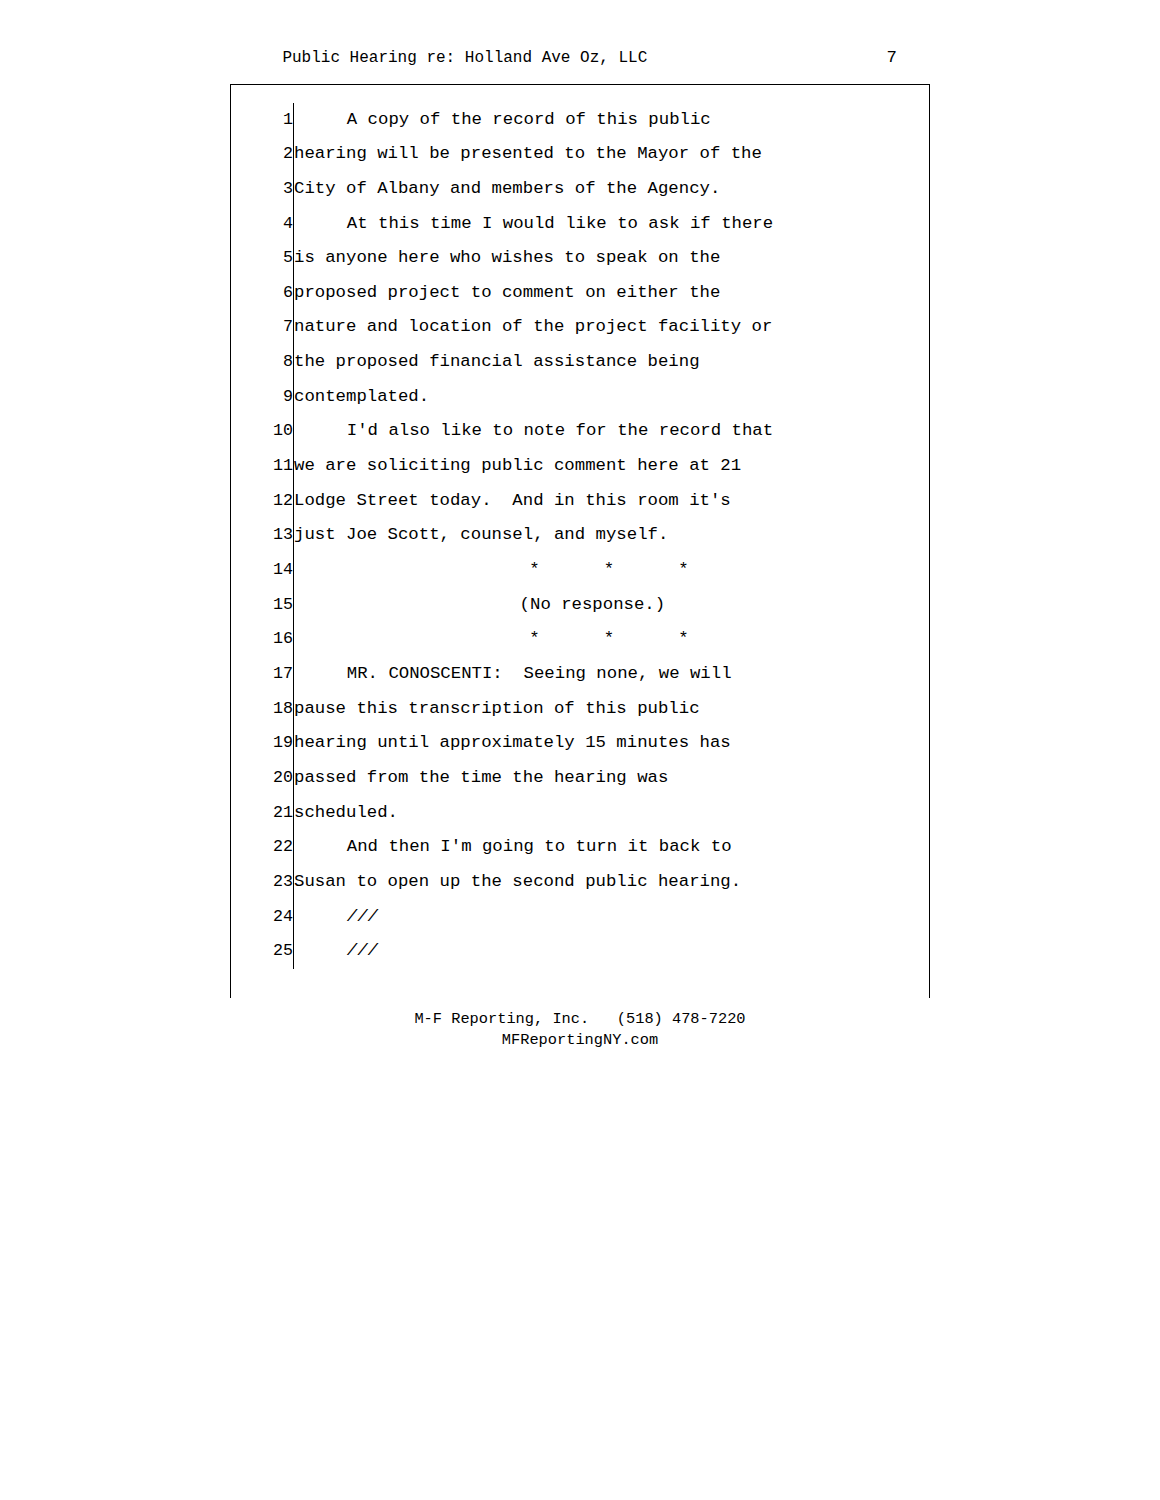Public Hearing re: Holland Ave Oz, LLC 7
| 1 | A copy of the record of this public |
| 2 | hearing will be presented to the Mayor of the |
| 3 | City of Albany and members of the Agency. |
| 4 | At this time I would like to ask if there |
| 5 | is anyone here who wishes to speak on the |
| 6 | proposed project to comment on either the |
| 7 | nature and location of the project facility or |
| 8 | the proposed financial assistance being |
| 9 | contemplated. |
| 10 | I'd also like to note for the record that |
| 11 | we are soliciting public comment here at 21 |
| 12 | Lodge Street today. And in this room it's |
| 13 | just Joe Scott, counsel, and myself. |
| 14 | * * * |
| 15 | (No response.) |
| 16 | * * * |
| 17 | MR. CONOSCENTI: Seeing none, we will |
| 18 | pause this transcription of this public |
| 19 | hearing until approximately 15 minutes has |
| 20 | passed from the time the hearing was |
| 21 | scheduled. |
| 22 | And then I'm going to turn it back to |
| 23 | Susan to open up the second public hearing. |
| 24 | /// |
| 25 | /// |
M-F Reporting, Inc. (518) 478-7220
MFReportingNY.com